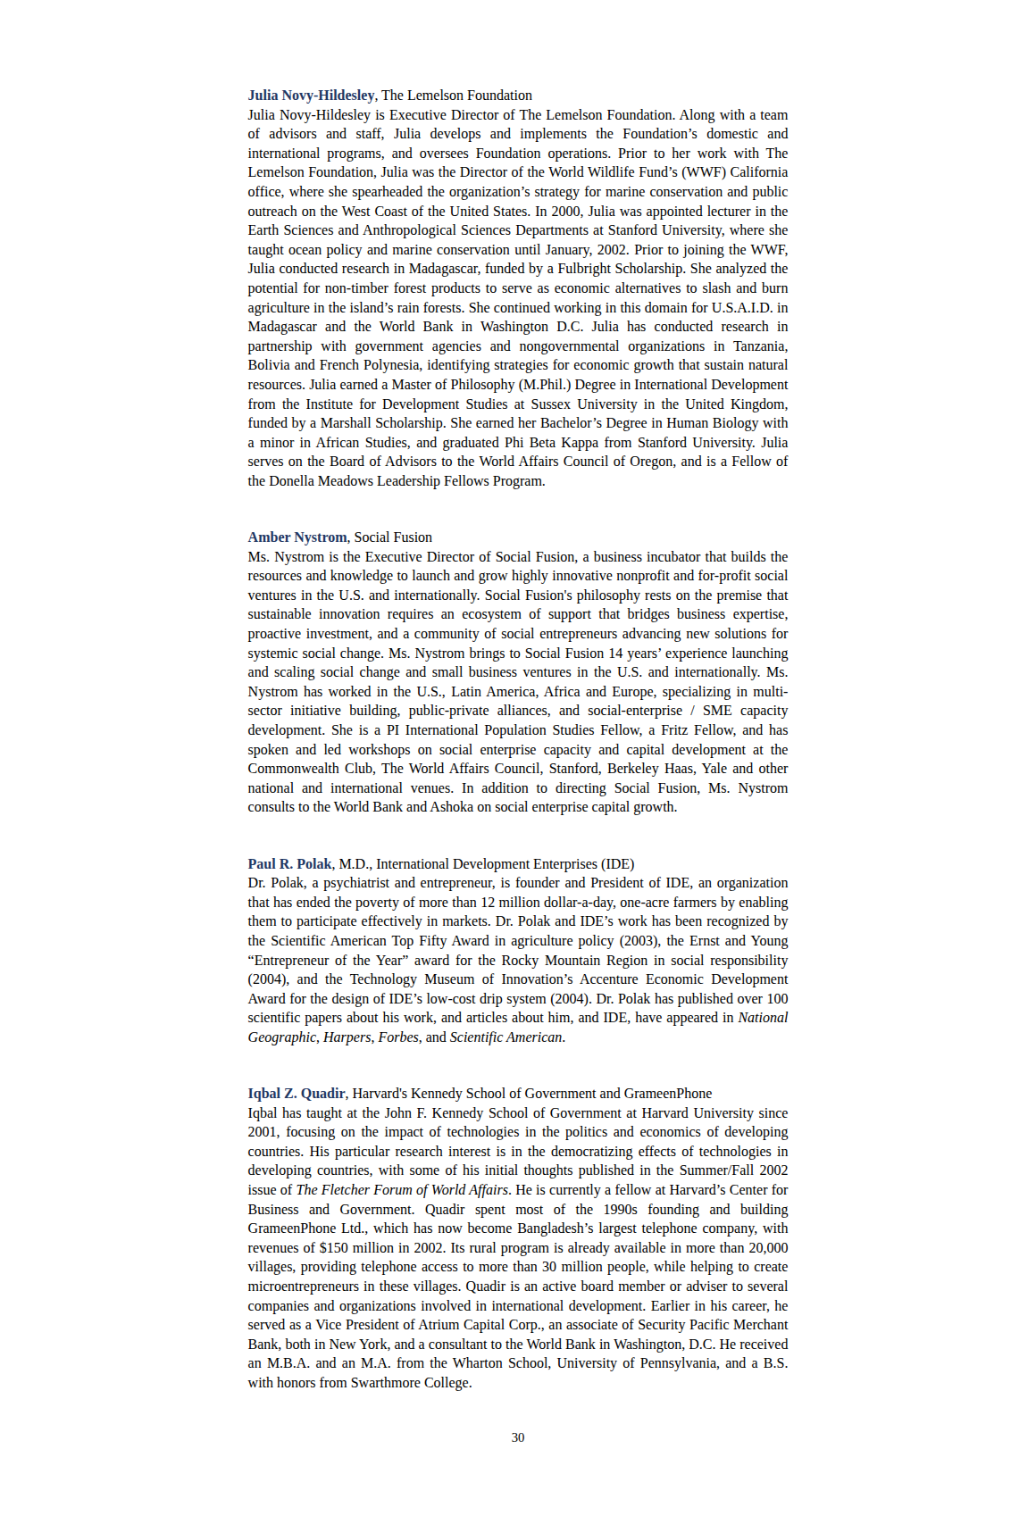Julia Novy-Hildesley, The Lemelson Foundation
Julia Novy-Hildesley is Executive Director of The Lemelson Foundation. Along with a team of advisors and staff, Julia develops and implements the Foundation’s domestic and international programs, and oversees Foundation operations. Prior to her work with The Lemelson Foundation, Julia was the Director of the World Wildlife Fund’s (WWF) California office, where she spearheaded the organization’s strategy for marine conservation and public outreach on the West Coast of the United States. In 2000, Julia was appointed lecturer in the Earth Sciences and Anthropological Sciences Departments at Stanford University, where she taught ocean policy and marine conservation until January, 2002. Prior to joining the WWF, Julia conducted research in Madagascar, funded by a Fulbright Scholarship. She analyzed the potential for non-timber forest products to serve as economic alternatives to slash and burn agriculture in the island’s rain forests. She continued working in this domain for U.S.A.I.D. in Madagascar and the World Bank in Washington D.C. Julia has conducted research in partnership with government agencies and nongovernmental organizations in Tanzania, Bolivia and French Polynesia, identifying strategies for economic growth that sustain natural resources. Julia earned a Master of Philosophy (M.Phil.) Degree in International Development from the Institute for Development Studies at Sussex University in the United Kingdom, funded by a Marshall Scholarship. She earned her Bachelor’s Degree in Human Biology with a minor in African Studies, and graduated Phi Beta Kappa from Stanford University. Julia serves on the Board of Advisors to the World Affairs Council of Oregon, and is a Fellow of the Donella Meadows Leadership Fellows Program.
Amber Nystrom, Social Fusion
Ms. Nystrom is the Executive Director of Social Fusion, a business incubator that builds the resources and knowledge to launch and grow highly innovative nonprofit and for-profit social ventures in the U.S. and internationally. Social Fusion's philosophy rests on the premise that sustainable innovation requires an ecosystem of support that bridges business expertise, proactive investment, and a community of social entrepreneurs advancing new solutions for systemic social change. Ms. Nystrom brings to Social Fusion 14 years’ experience launching and scaling social change and small business ventures in the U.S. and internationally. Ms. Nystrom has worked in the U.S., Latin America, Africa and Europe, specializing in multi-sector initiative building, public-private alliances, and social-enterprise / SME capacity development. She is a PI International Population Studies Fellow, a Fritz Fellow, and has spoken and led workshops on social enterprise capacity and capital development at the Commonwealth Club, The World Affairs Council, Stanford, Berkeley Haas, Yale and other national and international venues. In addition to directing Social Fusion, Ms. Nystrom consults to the World Bank and Ashoka on social enterprise capital growth.
Paul R. Polak, M.D., International Development Enterprises (IDE)
Dr. Polak, a psychiatrist and entrepreneur, is founder and President of IDE, an organization that has ended the poverty of more than 12 million dollar-a-day, one-acre farmers by enabling them to participate effectively in markets. Dr. Polak and IDE’s work has been recognized by the Scientific American Top Fifty Award in agriculture policy (2003), the Ernst and Young “Entrepreneur of the Year” award for the Rocky Mountain Region in social responsibility (2004), and the Technology Museum of Innovation’s Accenture Economic Development Award for the design of IDE’s low-cost drip system (2004). Dr. Polak has published over 100 scientific papers about his work, and articles about him, and IDE, have appeared in National Geographic, Harpers, Forbes, and Scientific American.
Iqbal Z. Quadir, Harvard's Kennedy School of Government and GrameenPhone
Iqbal has taught at the John F. Kennedy School of Government at Harvard University since 2001, focusing on the impact of technologies in the politics and economics of developing countries. His particular research interest is in the democratizing effects of technologies in developing countries, with some of his initial thoughts published in the Summer/Fall 2002 issue of The Fletcher Forum of World Affairs. He is currently a fellow at Harvard’s Center for Business and Government. Quadir spent most of the 1990s founding and building GrameenPhone Ltd., which has now become Bangladesh’s largest telephone company, with revenues of $150 million in 2002. Its rural program is already available in more than 20,000 villages, providing telephone access to more than 30 million people, while helping to create microentrepreneurs in these villages. Quadir is an active board member or adviser to several companies and organizations involved in international development. Earlier in his career, he served as a Vice President of Atrium Capital Corp., an associate of Security Pacific Merchant Bank, both in New York, and a consultant to the World Bank in Washington, D.C. He received an M.B.A. and an M.A. from the Wharton School, University of Pennsylvania, and a B.S. with honors from Swarthmore College.
30